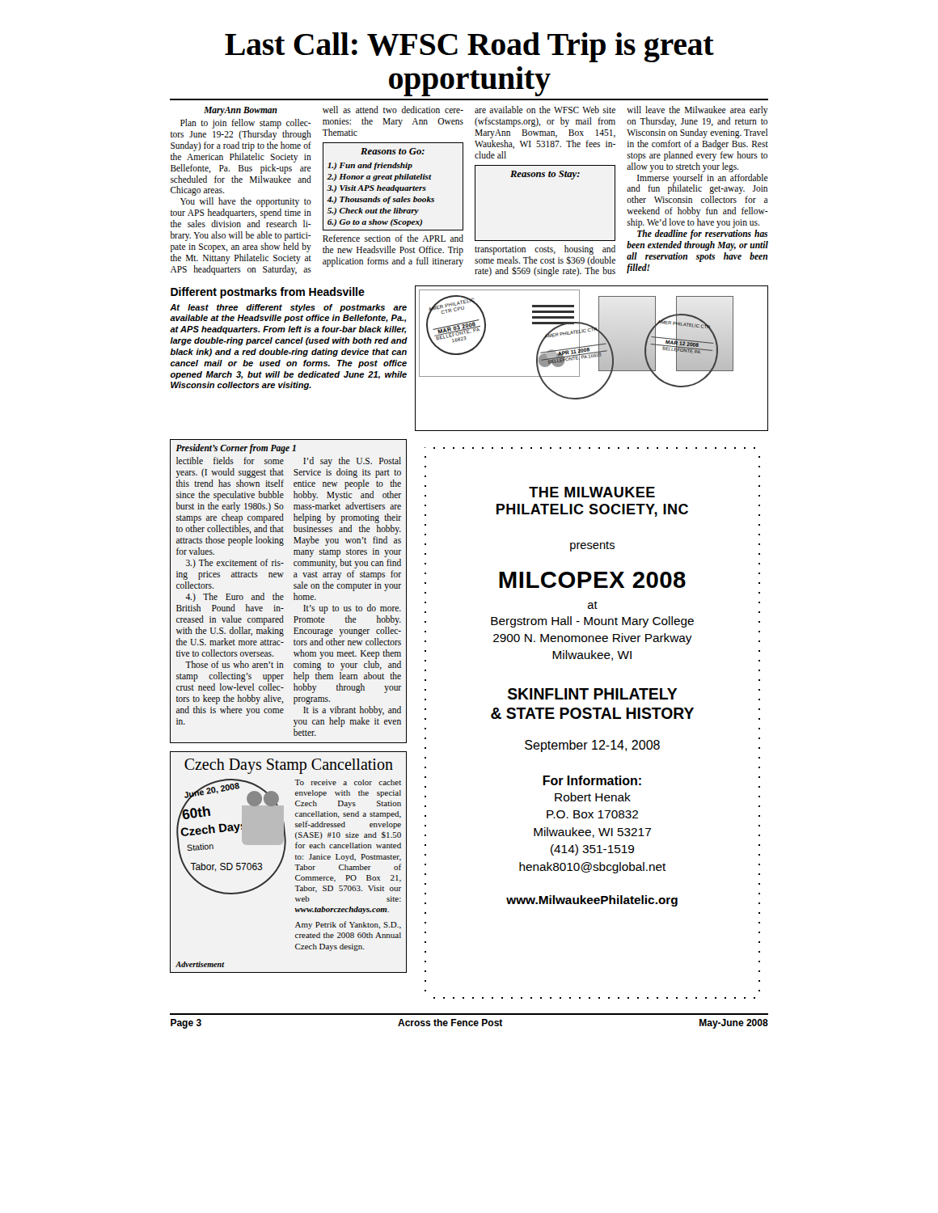Last Call: WFSC Road Trip is great opportunity
MaryAnn Bowman
Plan to join fellow stamp collectors June 19-22 (Thursday through Sunday) for a road trip to the home of the American Philatelic Society in Bellefonte, Pa. Bus pick-ups are scheduled for the Milwaukee and Chicago areas.
You will have the opportunity to tour APS headquarters, spend time in the sales division and research library. You also will be able to participate in Scopex, an area show held by the Mt. Nittany Philatelic Society at APS headquarters on Saturday, as well as attend two dedication ceremonies: the Mary Ann Owens Thematic
Reasons to Go:
1.) Fun and friendship
2.) Honor a great philatelist
3.) Visit APS headquarters
4.) Thousands of sales books
5.) Check out the library
6.) Go to a show (Scopex)
Reference section of the APRL and the new Headsville Post Office. Trip application forms and a full itinerary are available on the WFSC Web site (wfscstamps.org), or by mail from MaryAnn Bowman, Box 1451, Waukesha, WI 53187. The fees include all
Reasons to Stay:
transportation costs, housing and some meals. The cost is $369 (double rate) and $569 (single rate). The bus will leave the Milwaukee area early on Thursday, June 19, and return to Wisconsin on Sunday evening. Travel in the comfort of a Badger Bus. Rest stops are planned every few hours to allow you to stretch your legs.
Immerse yourself in an affordable and fun philatelic get-away. Join other Wisconsin collectors for a weekend of hobby fun and fellowship. We’d love to have you join us.
The deadline for reservations has been extended through May, or until all reservation spots have been filled!
Different postmarks from Headsville
At least three different styles of postmarks are available at the Headsville post office in Bellefonte, Pa., at APS headquarters. From left is a four-bar black killer, large double-ring parcel cancel (used with both red and black ink) and a red double-ring dating device that can cancel mail or be used on forms. The post office opened March 3, but will be dedicated June 21, while Wisconsin collectors are visiting.
AMER PHILATELIC
CTR CPU
MAR 03 2008
BELLEFONTE, PA 16823
AMER PHILATELIC CTR
APR 11 2008
BELLEFONTE, PA 16823
AMER PHILATELIC CTR
MAR 12 2008
BELLEFONTE PA
President’s Corner from Page 1
lectible fields for some years. (I would suggest that this trend has shown itself since the speculative bubble burst in the early 1980s.) So stamps are cheap compared to other collectibles, and that attracts those people looking for values.
3.) The excitement of rising prices attracts new collectors.
4.) The Euro and the British Pound have increased in value compared with the U.S. dollar, making the U.S. market more attractive to collectors overseas.
Those of us who aren’t in stamp collecting’s upper crust need low-level collectors to keep the hobby alive, and this is where you come in.
I’d say the U.S. Postal Service is doing its part to entice new people to the hobby. Mystic and other mass-market advertisers are helping by promoting their businesses and the hobby. Maybe you won’t find as many stamp stores in your community, but you can find a vast array of stamps for sale on the computer in your home.
It’s up to us to do more. Promote the hobby. Encourage younger collectors and other new collectors whom you meet. Keep them coming to your club, and help them learn about the hobby through your programs.
It is a vibrant hobby, and you can help make it even better.
Czech Days Stamp Cancellation
June 20, 2008
60th
Czech Days
Station
Tabor, SD 57063
To receive a color cachet envelope with the special Czech Days Station cancellation, send a stamped, self-addressed envelope (SASE) #10 size and $1.50 for each cancellation wanted to: Janice Loyd, Postmaster, Tabor Chamber of Commerce, PO Box 21, Tabor, SD 57063. Visit our web site: www.taborczechdays.com.
Amy Petrik of Yankton, S.D., created the 2008 60th Annual Czech Days design.
Advertisement
THE MILWAUKEE
PHILATELIC SOCIETY, INC
presents
MILCOPEX 2008
at
Bergstrom Hall - Mount Mary College
2900 N. Menomonee River Parkway
Milwaukee, WI
SKINFLINT PHILATELY
& STATE POSTAL HISTORY
September 12-14, 2008
For Information:
Robert Henak
P.O. Box 170832
Milwaukee, WI 53217
(414) 351-1519
henak8010@sbcglobal.net
www.MilwaukeePhilatelic.org
Page 3
Across the Fence Post
May-June 2008